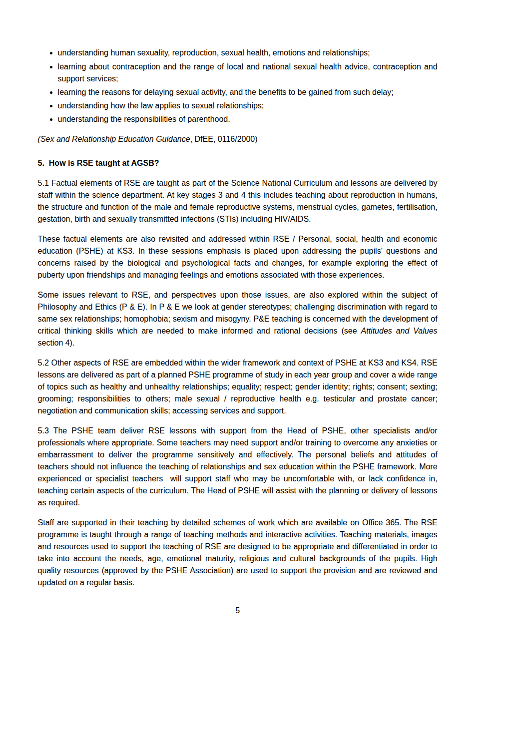understanding human sexuality, reproduction, sexual health, emotions and relationships;
learning about contraception and the range of local and national sexual health advice, contraception and support services;
learning the reasons for delaying sexual activity, and the benefits to be gained from such delay;
understanding how the law applies to sexual relationships;
understanding the responsibilities of parenthood.
(Sex and Relationship Education Guidance, DfEE, 0116/2000)
5. How is RSE taught at AGSB?
5.1 Factual elements of RSE are taught as part of the Science National Curriculum and lessons are delivered by staff within the science department. At key stages 3 and 4 this includes teaching about reproduction in humans, the structure and function of the male and female reproductive systems, menstrual cycles, gametes, fertilisation, gestation, birth and sexually transmitted infections (STIs) including HIV/AIDS.
These factual elements are also revisited and addressed within RSE / Personal, social, health and economic education (PSHE) at KS3. In these sessions emphasis is placed upon addressing the pupils' questions and concerns raised by the biological and psychological facts and changes, for example exploring the effect of puberty upon friendships and managing feelings and emotions associated with those experiences.
Some issues relevant to RSE, and perspectives upon those issues, are also explored within the subject of Philosophy and Ethics (P & E). In P & E we look at gender stereotypes; challenging discrimination with regard to same sex relationships; homophobia; sexism and misogyny. P&E teaching is concerned with the development of critical thinking skills which are needed to make informed and rational decisions (see Attitudes and Values section 4).
5.2 Other aspects of RSE are embedded within the wider framework and context of PSHE at KS3 and KS4. RSE lessons are delivered as part of a planned PSHE programme of study in each year group and cover a wide range of topics such as healthy and unhealthy relationships; equality; respect; gender identity; rights; consent; sexting; grooming; responsibilities to others; male sexual / reproductive health e.g. testicular and prostate cancer; negotiation and communication skills; accessing services and support.
5.3 The PSHE team deliver RSE lessons with support from the Head of PSHE, other specialists and/or professionals where appropriate. Some teachers may need support and/or training to overcome any anxieties or embarrassment to deliver the programme sensitively and effectively. The personal beliefs and attitudes of teachers should not influence the teaching of relationships and sex education within the PSHE framework. More experienced or specialist teachers will support staff who may be uncomfortable with, or lack confidence in, teaching certain aspects of the curriculum. The Head of PSHE will assist with the planning or delivery of lessons as required.
Staff are supported in their teaching by detailed schemes of work which are available on Office 365. The RSE programme is taught through a range of teaching methods and interactive activities. Teaching materials, images and resources used to support the teaching of RSE are designed to be appropriate and differentiated in order to take into account the needs, age, emotional maturity, religious and cultural backgrounds of the pupils. High quality resources (approved by the PSHE Association) are used to support the provision and are reviewed and updated on a regular basis.
5